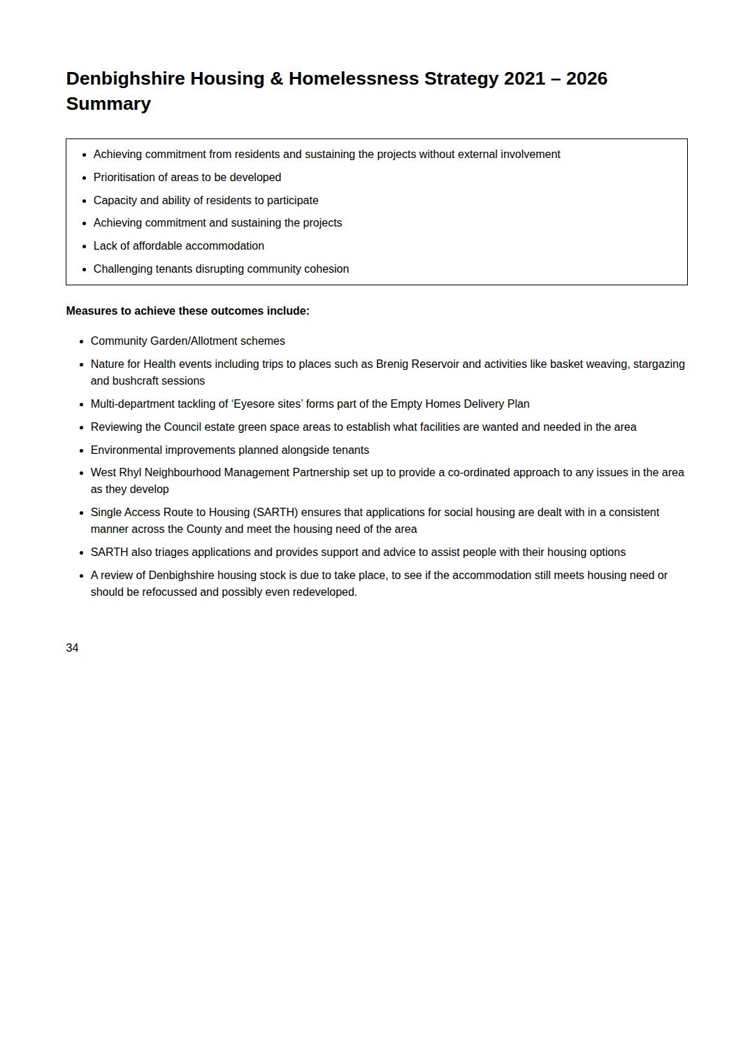Denbighshire Housing & Homelessness Strategy 2021 – 2026 Summary
Achieving commitment from residents and sustaining the projects without external involvement
Prioritisation of areas to be developed
Capacity and ability of residents to participate
Achieving commitment and sustaining the projects
Lack of affordable accommodation
Challenging tenants disrupting community cohesion
Measures to achieve these outcomes include:
Community Garden/Allotment schemes
Nature for Health events including trips to places such as Brenig Reservoir and activities like basket weaving, stargazing and bushcraft sessions
Multi-department tackling of ‘Eyesore sites’ forms part of the Empty Homes Delivery Plan
Reviewing the Council estate green space areas to establish what facilities are wanted and needed in the area
Environmental improvements planned alongside tenants
West Rhyl Neighbourhood Management Partnership set up to provide a co-ordinated approach to any issues in the area as they develop
Single Access Route to Housing (SARTH) ensures that applications for social housing are dealt with in a consistent manner across the County and meet the housing need of the area
SARTH also triages applications and provides support and advice to assist people with their housing options
A review of Denbighshire housing stock is due to take place, to see if the accommodation still meets housing need or should be refocussed and possibly even redeveloped.
34